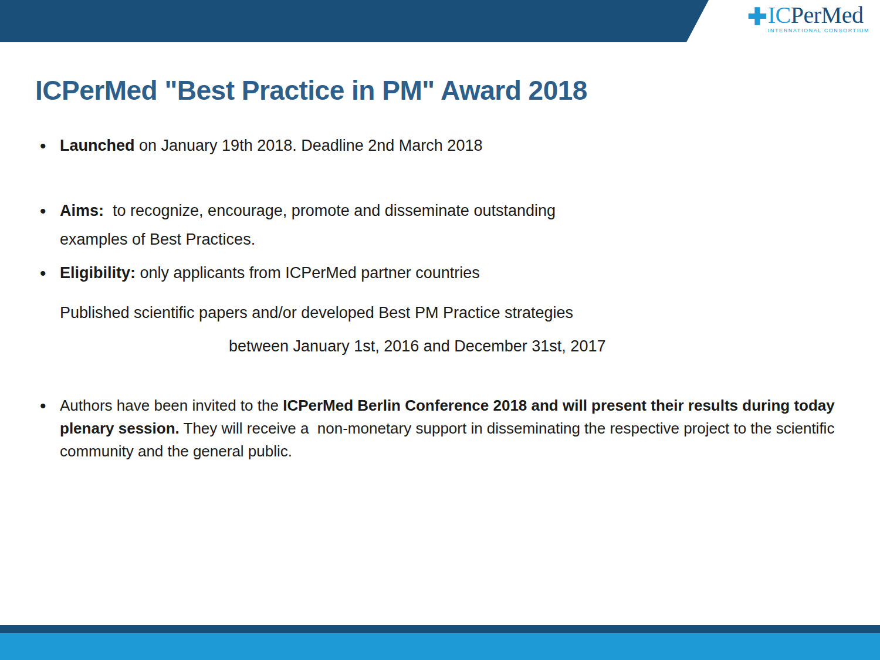✚ IC PerMed INTERNATIONAL CONSORTIUM
ICPerMed "Best Practice in PM" Award 2018
Launched on January 19th 2018. Deadline 2nd March 2018
Aims: to recognize, encourage, promote and disseminate outstanding
examples of Best Practices.
Eligibility: only applicants from ICPerMed partner countries
Published scientific papers and/or developed Best PM Practice strategies
between January 1st, 2016 and December 31st, 2017
Authors have been invited to the ICPerMed Berlin Conference 2018 and will present their results during today plenary session. They will receive a non-monetary support in disseminating the respective project to the scientific community and the general public.